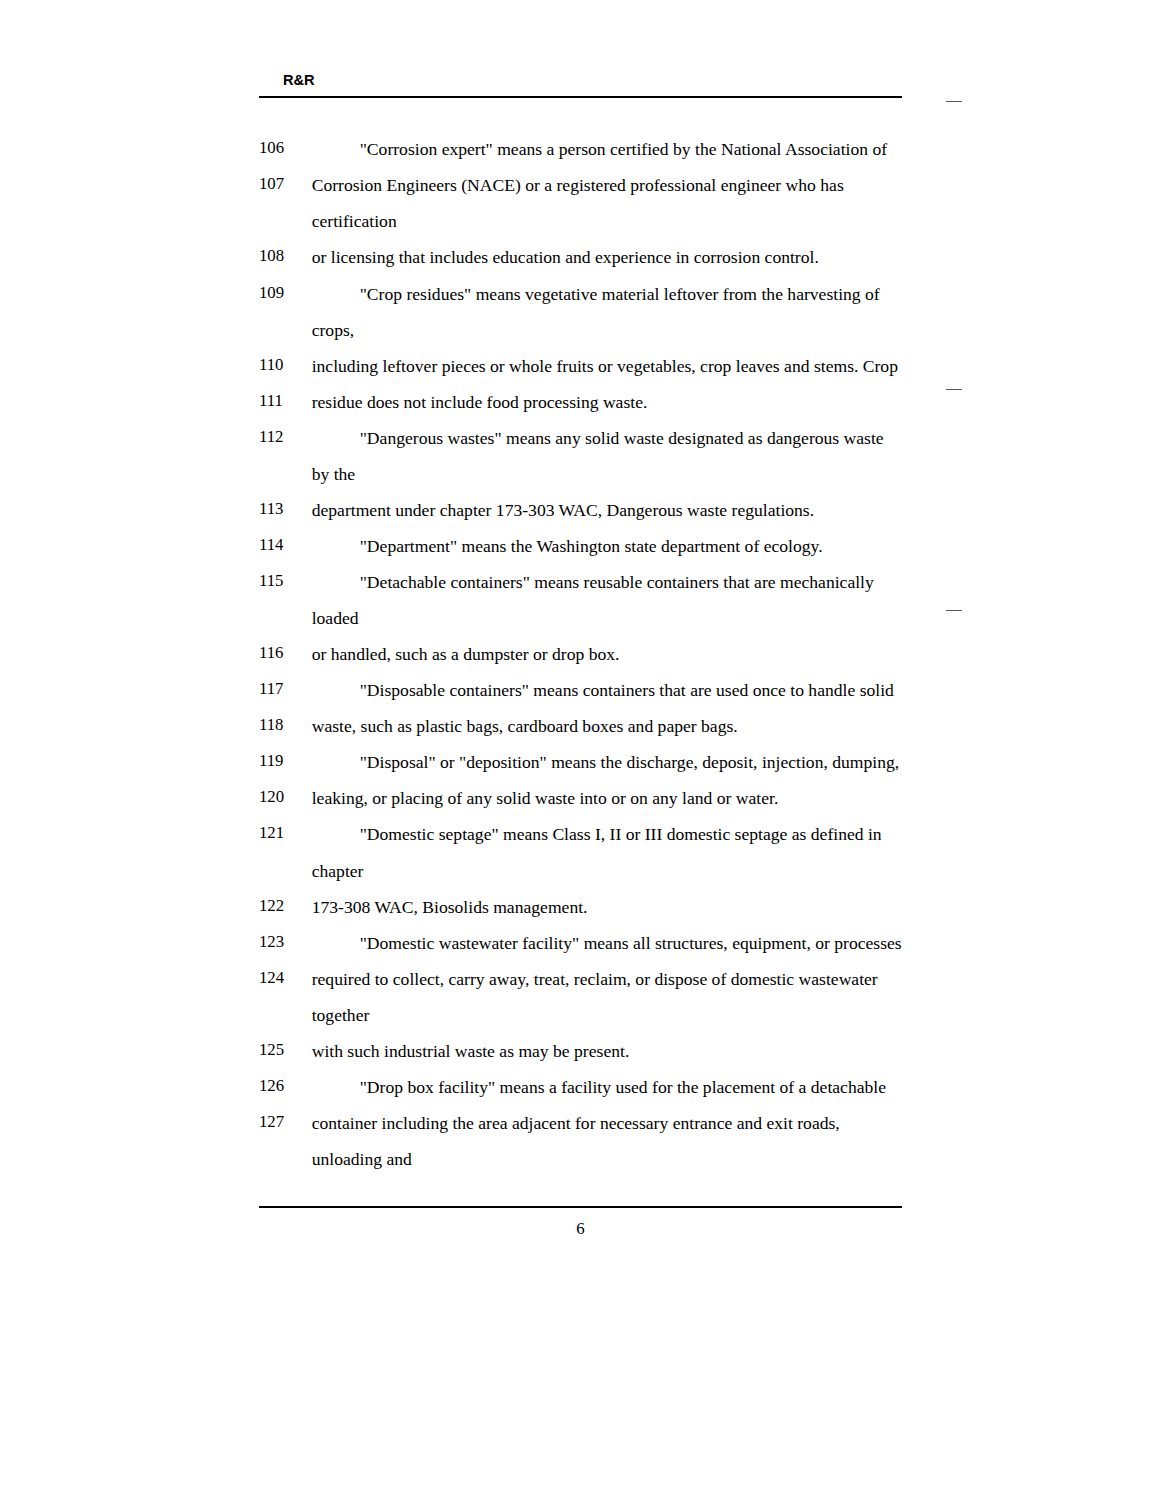R&R
| 106 | "Corrosion expert" means a person certified by the National Association of |
| 107 | Corrosion Engineers (NACE) or a registered professional engineer who has certification |
| 108 | or licensing that includes education and experience in corrosion control. |
| 109 | "Crop residues" means vegetative material leftover from the harvesting of crops, |
| 110 | including leftover pieces or whole fruits or vegetables, crop leaves and stems. Crop |
| 111 | residue does not include food processing waste. |
| 112 | "Dangerous wastes" means any solid waste designated as dangerous waste by the |
| 113 | department under chapter 173-303 WAC, Dangerous waste regulations. |
| 114 | "Department" means the Washington state department of ecology. |
| 115 | "Detachable containers" means reusable containers that are mechanically loaded |
| 116 | or handled, such as a dumpster or drop box. |
| 117 | "Disposable containers" means containers that are used once to handle solid |
| 118 | waste, such as plastic bags, cardboard boxes and paper bags. |
| 119 | "Disposal" or "deposition" means the discharge, deposit, injection, dumping, |
| 120 | leaking, or placing of any solid waste into or on any land or water. |
| 121 | "Domestic septage" means Class I, II or III domestic septage as defined in chapter |
| 122 | 173-308 WAC, Biosolids management. |
| 123 | "Domestic wastewater facility" means all structures, equipment, or processes |
| 124 | required to collect, carry away, treat, reclaim, or dispose of domestic wastewater together |
| 125 | with such industrial waste as may be present. |
| 126 | "Drop box facility" means a facility used for the placement of a detachable |
| 127 | container including the area adjacent for necessary entrance and exit roads, unloading and |
6